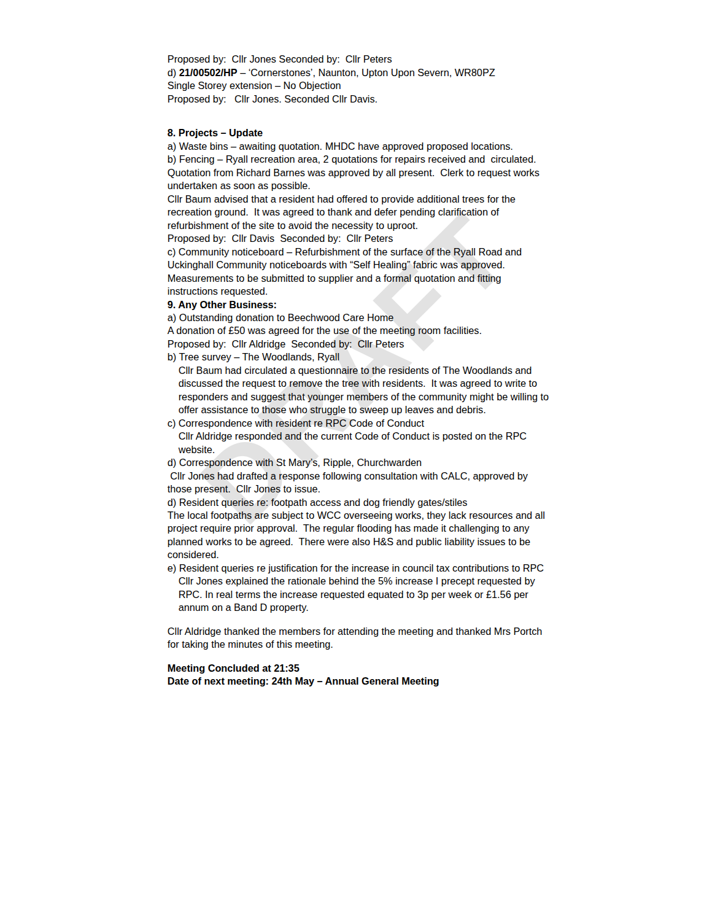DRAFT
Proposed by: Cllr Jones Seconded by: Cllr Peters
d) 21/00502/HP – ‘Cornerstones’, Naunton, Upton Upon Severn, WR80PZ
Single Storey extension – No Objection
Proposed by: Cllr Jones. Seconded Cllr Davis.
8. Projects – Update
a) Waste bins – awaiting quotation. MHDC have approved proposed locations.
b) Fencing – Ryall recreation area, 2 quotations for repairs received and circulated. Quotation from Richard Barnes was approved by all present. Clerk to request works undertaken as soon as possible.
Cllr Baum advised that a resident had offered to provide additional trees for the recreation ground. It was agreed to thank and defer pending clarification of refurbishment of the site to avoid the necessity to uproot.
Proposed by: Cllr Davis Seconded by: Cllr Peters
c) Community noticeboard – Refurbishment of the surface of the Ryall Road and Uckinghall Community noticeboards with “Self Healing” fabric was approved. Measurements to be submitted to supplier and a formal quotation and fitting instructions requested.
9. Any Other Business:
a) Outstanding donation to Beechwood Care Home
A donation of £50 was agreed for the use of the meeting room facilities.
Proposed by: Cllr Aldridge Seconded by: Cllr Peters
b) Tree survey – The Woodlands, Ryall
Cllr Baum had circulated a questionnaire to the residents of The Woodlands and discussed the request to remove the tree with residents. It was agreed to write to responders and suggest that younger members of the community might be willing to offer assistance to those who struggle to sweep up leaves and debris.
c) Correspondence with resident re RPC Code of Conduct
Cllr Aldridge responded and the current Code of Conduct is posted on the RPC website.
d) Correspondence with St Mary’s, Ripple, Churchwarden
Cllr Jones had drafted a response following consultation with CALC, approved by those present. Cllr Jones to issue.
d) Resident queries re: footpath access and dog friendly gates/stiles
The local footpaths are subject to WCC overseeing works, they lack resources and all project require prior approval. The regular flooding has made it challenging to any planned works to be agreed. There were also H&S and public liability issues to be considered.
e) Resident queries re justification for the increase in council tax contributions to RPC
Cllr Jones explained the rationale behind the 5% increase I precept requested by RPC. In real terms the increase requested equated to 3p per week or £1.56 per annum on a Band D property.
Cllr Aldridge thanked the members for attending the meeting and thanked Mrs Portch for taking the minutes of this meeting.
Meeting Concluded at 21:35
Date of next meeting: 24th May – Annual General Meeting